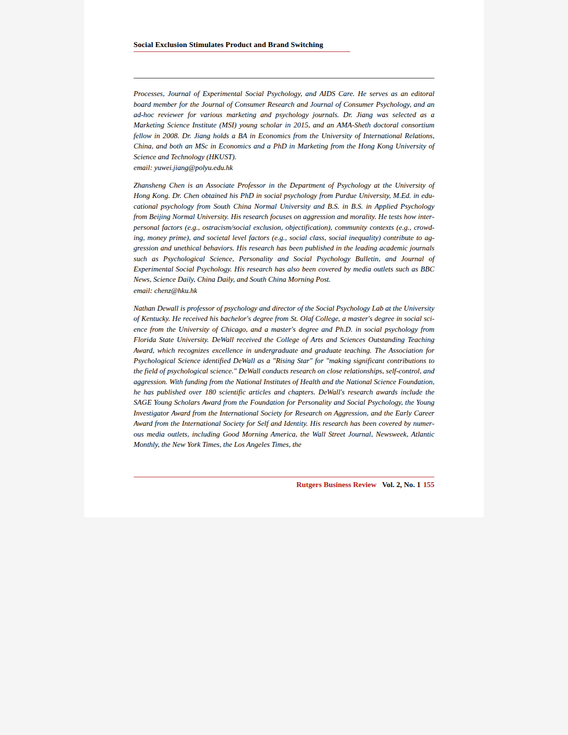Social Exclusion Stimulates Product and Brand Switching
Processes, Journal of Experimental Social Psychology, and AIDS Care. He serves as an editoral board member for the Journal of Consumer Research and Journal of Consumer Psychology, and an ad-hoc reviewer for various marketing and psychology journals. Dr. Jiang was selected as a Marketing Science Institute (MSI) young scholar in 2015, and an AMA-Sheth doctoral consortium fellow in 2008. Dr. Jiang holds a BA in Economics from the University of International Relations, China, and both an MSc in Economics and a PhD in Marketing from the Hong Kong University of Science and Technology (HKUST).
email: yuwei.jiang@polyu.edu.hk
Zhansheng Chen is an Associate Professor in the Department of Psychology at the University of Hong Kong. Dr. Chen obtained his PhD in social psychology from Purdue University, M.Ed. in educational psychology from South China Normal University and B.S. in B.S. in Applied Psychology from Beijing Normal University. His research focuses on aggression and morality. He tests how interpersonal factors (e.g., ostracism/social exclusion, objectification), community contexts (e.g., crowding, money prime), and societal level factors (e.g., social class, social inequality) contribute to aggression and unethical behaviors. His research has been published in the leading academic journals such as Psychological Science, Personality and Social Psychology Bulletin, and Journal of Experimental Social Psychology. His research has also been covered by media outlets such as BBC News, Science Daily, China Daily, and South China Morning Post.
email: chenz@hku.hk
Nathan Dewall is professor of psychology and director of the Social Psychology Lab at the University of Kentucky. He received his bachelor's degree from St. Olaf College, a master's degree in social science from the University of Chicago, and a master's degree and Ph.D. in social psychology from Florida State University. DeWall received the College of Arts and Sciences Outstanding Teaching Award, which recognizes excellence in undergraduate and graduate teaching. The Association for Psychological Science identified DeWall as a "Rising Star" for "making significant contributions to the field of psychological science." DeWall conducts research on close relationships, self-control, and aggression. With funding from the National Institutes of Health and the National Science Foundation, he has published over 180 scientific articles and chapters. DeWall's research awards include the SAGE Young Scholars Award from the Foundation for Personality and Social Psychology, the Young Investigator Award from the International Society for Research on Aggression, and the Early Career Award from the International Society for Self and Identity. His research has been covered by numerous media outlets, including Good Morning America, the Wall Street Journal, Newsweek, Atlantic Monthly, the New York Times, the Los Angeles Times, the
Rutgers Business Review Vol. 2, No. 1155